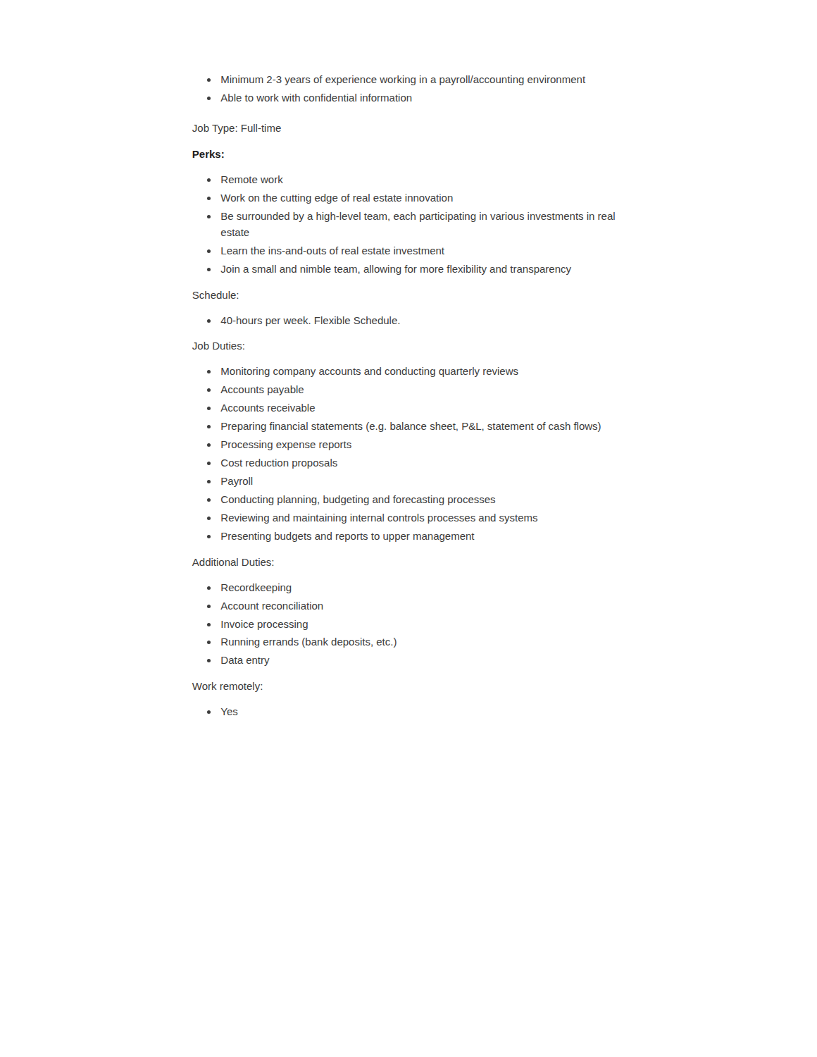Minimum 2-3 years of experience working in a payroll/accounting environment
Able to work with confidential information
Job Type: Full-time
Perks:
Remote work
Work on the cutting edge of real estate innovation
Be surrounded by a high-level team, each participating in various investments in real estate
Learn the ins-and-outs of real estate investment
Join a small and nimble team, allowing for more flexibility and transparency
Schedule:
40-hours per week. Flexible Schedule.
Job Duties:
Monitoring company accounts and conducting quarterly reviews
Accounts payable
Accounts receivable
Preparing financial statements (e.g. balance sheet, P&L, statement of cash flows)
Processing expense reports
Cost reduction proposals
Payroll
Conducting planning, budgeting and forecasting processes
Reviewing and maintaining internal controls processes and systems
Presenting budgets and reports to upper management
Additional Duties:
Recordkeeping
Account reconciliation
Invoice processing
Running errands (bank deposits, etc.)
Data entry
Work remotely:
Yes